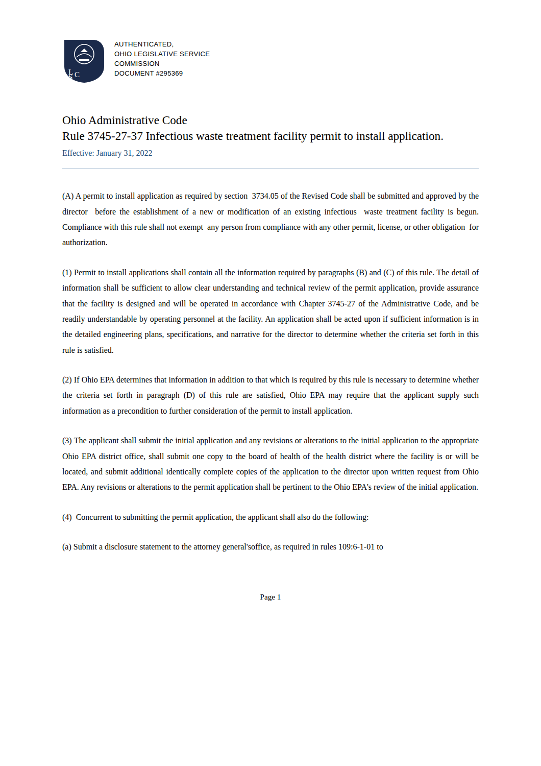L S C
Authenticated,
Ohio Legislative Service
Commission
Document #295369
Ohio Administrative Code Rule 3745-27-37 Infectious waste treatment facility permit to install application.
Effective: January 31, 2022
(A) A permit to install application as required by section 3734.05 of the Revised Code shall be submitted and approved by the director before the establishment of a new or modification of an existing infectious waste treatment facility is begun. Compliance with this rule shall not exempt any person from compliance with any other permit, license, or other obligation for authorization.
(1) Permit to install applications shall contain all the information required by paragraphs (B) and (C) of this rule. The detail of information shall be sufficient to allow clear understanding and technical review of the permit application, provide assurance that the facility is designed and will be operated in accordance with Chapter 3745-27 of the Administrative Code, and be readily understandable by operating personnel at the facility. An application shall be acted upon if sufficient information is in the detailed engineering plans, specifications, and narrative for the director to determine whether the criteria set forth in this rule is satisfied.
(2) If Ohio EPA determines that information in addition to that which is required by this rule is necessary to determine whether the criteria set forth in paragraph (D) of this rule are satisfied, Ohio EPA may require that the applicant supply such information as a precondition to further consideration of the permit to install application.
(3) The applicant shall submit the initial application and any revisions or alterations to the initial application to the appropriate Ohio EPA district office, shall submit one copy to the board of health of the health district where the facility is or will be located, and submit additional identically complete copies of the application to the director upon written request from Ohio EPA. Any revisions or alterations to the permit application shall be pertinent to the Ohio EPA's review of the initial application.
(4) Concurrent to submitting the permit application, the applicant shall also do the following:
(a) Submit a disclosure statement to the attorney general'soffice, as required in rules 109:6-1-01 to
Page 1